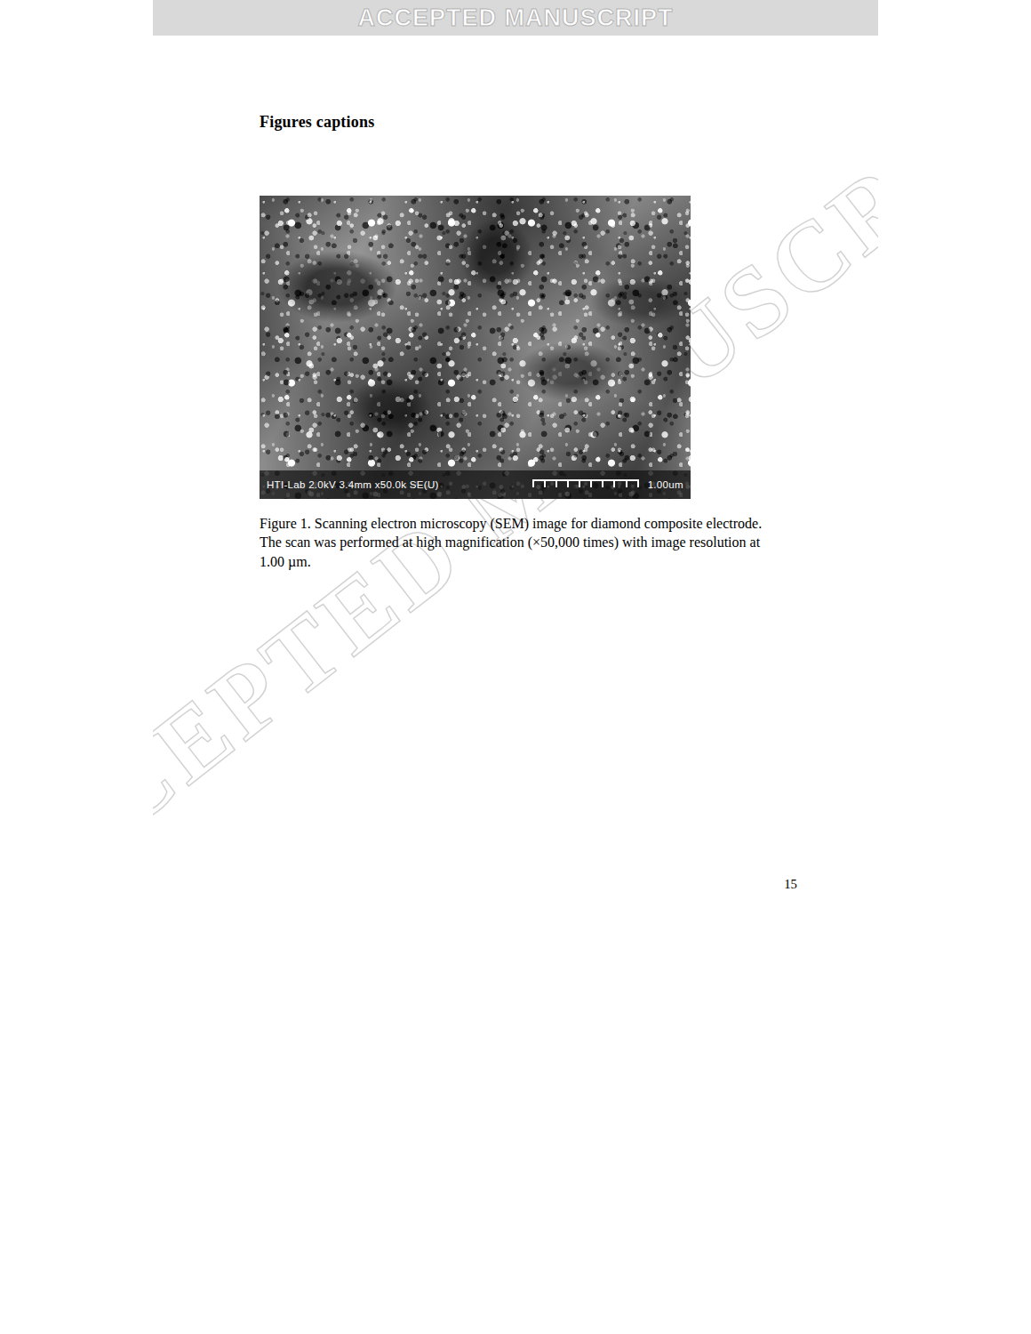ACCEPTED MANUSCRIPT
ACCEPTED MANUSCRIPT
Figures captions
HTI-Lab 2.0kV 3.4mm x50.0k SE(U)
1.00um
Figure 1. Scanning electron microscopy (SEM) image for diamond composite electrode. The scan was performed at high magnification (×50,000 times) with image resolution at 1.00 µm.
15